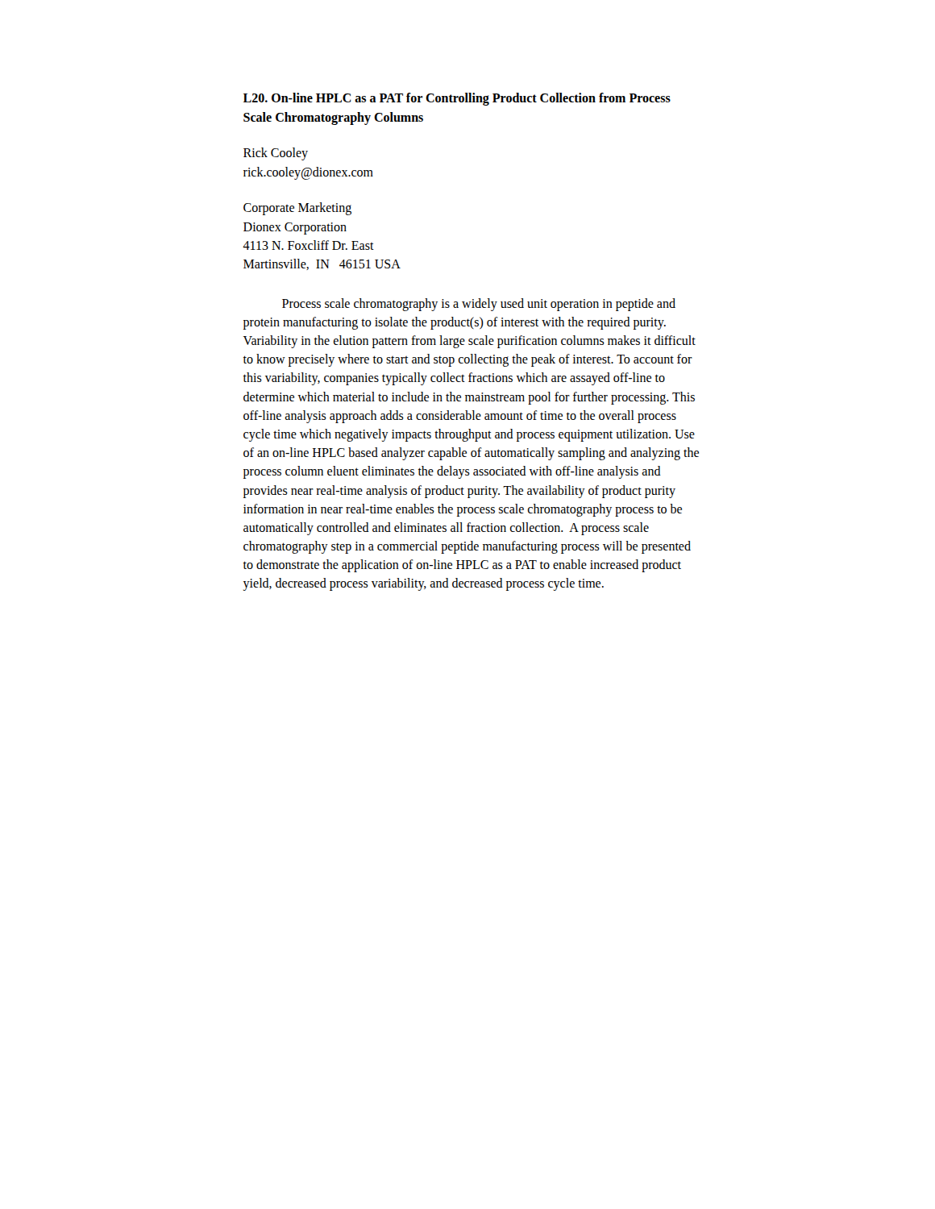L20. On-line HPLC as a PAT for Controlling Product Collection from Process Scale Chromatography Columns
Rick Cooley
rick.cooley@dionex.com
Corporate Marketing
Dionex Corporation
4113 N. Foxcliff Dr. East
Martinsville, IN 46151 USA
Process scale chromatography is a widely used unit operation in peptide and protein manufacturing to isolate the product(s) of interest with the required purity. Variability in the elution pattern from large scale purification columns makes it difficult to know precisely where to start and stop collecting the peak of interest. To account for this variability, companies typically collect fractions which are assayed off-line to determine which material to include in the mainstream pool for further processing. This off-line analysis approach adds a considerable amount of time to the overall process cycle time which negatively impacts throughput and process equipment utilization. Use of an on-line HPLC based analyzer capable of automatically sampling and analyzing the process column eluent eliminates the delays associated with off-line analysis and provides near real-time analysis of product purity. The availability of product purity information in near real-time enables the process scale chromatography process to be automatically controlled and eliminates all fraction collection. A process scale chromatography step in a commercial peptide manufacturing process will be presented to demonstrate the application of on-line HPLC as a PAT to enable increased product yield, decreased process variability, and decreased process cycle time.